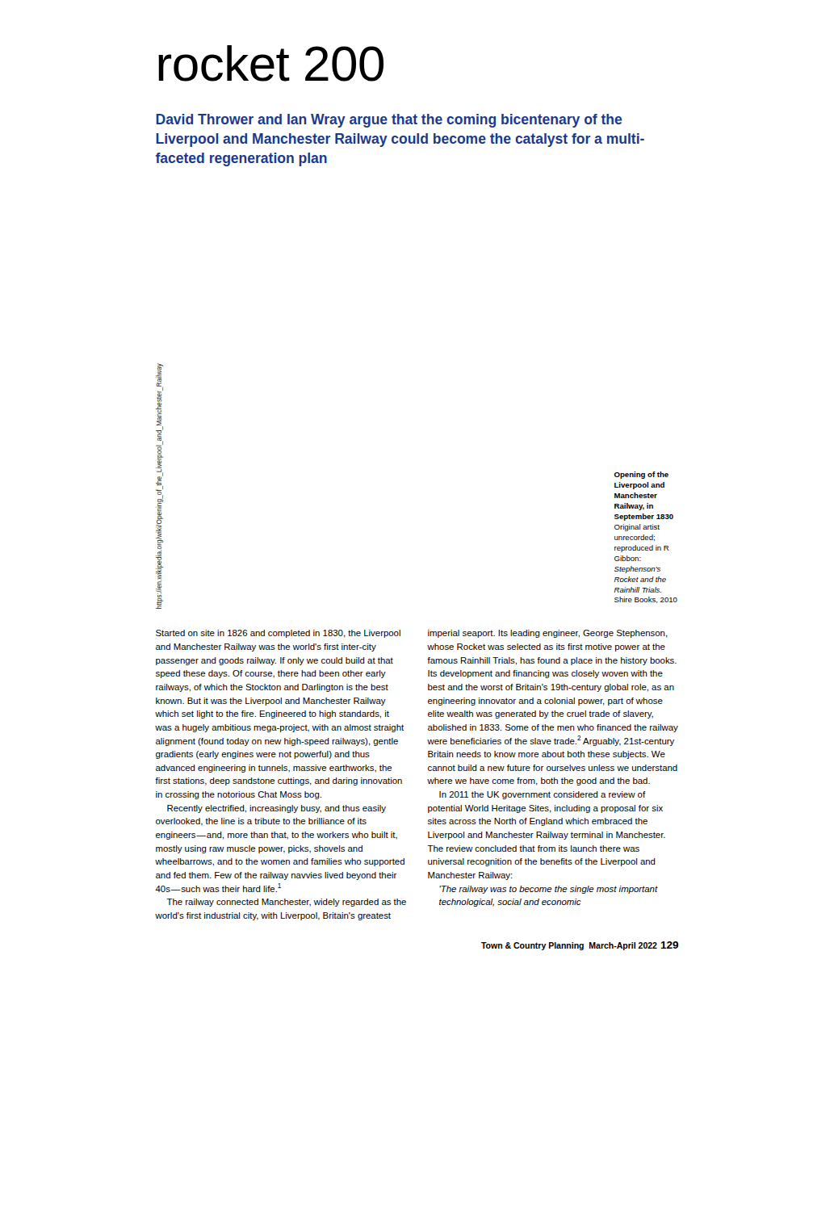rocket 200
David Thrower and Ian Wray argue that the coming bicentenary of the Liverpool and Manchester Railway could become the catalyst for a multi-faceted regeneration plan
https://en.wikipedia.org/wiki/Opening_of_the_Liverpool_and_Manchester_Railway
Opening of the Liverpool and Manchester Railway, in September 1830
Original artist unrecorded; reproduced in R Gibbon: Stephenson's Rocket and the Rainhill Trials. Shire Books, 2010
Started on site in 1826 and completed in 1830, the Liverpool and Manchester Railway was the world's first inter-city passenger and goods railway. If only we could build at that speed these days. Of course, there had been other early railways, of which the Stockton and Darlington is the best known. But it was the Liverpool and Manchester Railway which set light to the fire. Engineered to high standards, it was a hugely ambitious mega-project, with an almost straight alignment (found today on new high-speed railways), gentle gradients (early engines were not powerful) and thus advanced engineering in tunnels, massive earthworks, the first stations, deep sandstone cuttings, and daring innovation in crossing the notorious Chat Moss bog.
Recently electrified, increasingly busy, and thus easily overlooked, the line is a tribute to the brilliance of its engineers — and, more than that, to the workers who built it, mostly using raw muscle power, picks, shovels and wheelbarrows, and to the women and families who supported and fed them. Few of the railway navvies lived beyond their 40s — such was their hard life.1
The railway connected Manchester, widely regarded as the world's first industrial city, with Liverpool, Britain's greatest imperial seaport. Its leading engineer, George Stephenson, whose Rocket was selected as its first motive power at the famous Rainhill Trials, has found a place in the history books. Its development and financing was closely woven with the best and the worst of Britain's 19th-century global role, as an engineering innovator and a colonial power, part of whose elite wealth was generated by the cruel trade of slavery, abolished in 1833. Some of the men who financed the railway were beneficiaries of the slave trade.2 Arguably, 21st-century Britain needs to know more about both these subjects. We cannot build a new future for ourselves unless we understand where we have come from, both the good and the bad.
In 2011 the UK government considered a review of potential World Heritage Sites, including a proposal for six sites across the North of England which embraced the Liverpool and Manchester Railway terminal in Manchester. The review concluded that from its launch there was universal recognition of the benefits of the Liverpool and Manchester Railway:
'The railway was to become the single most important technological, social and economic
Town & Country Planning March-April 2022129